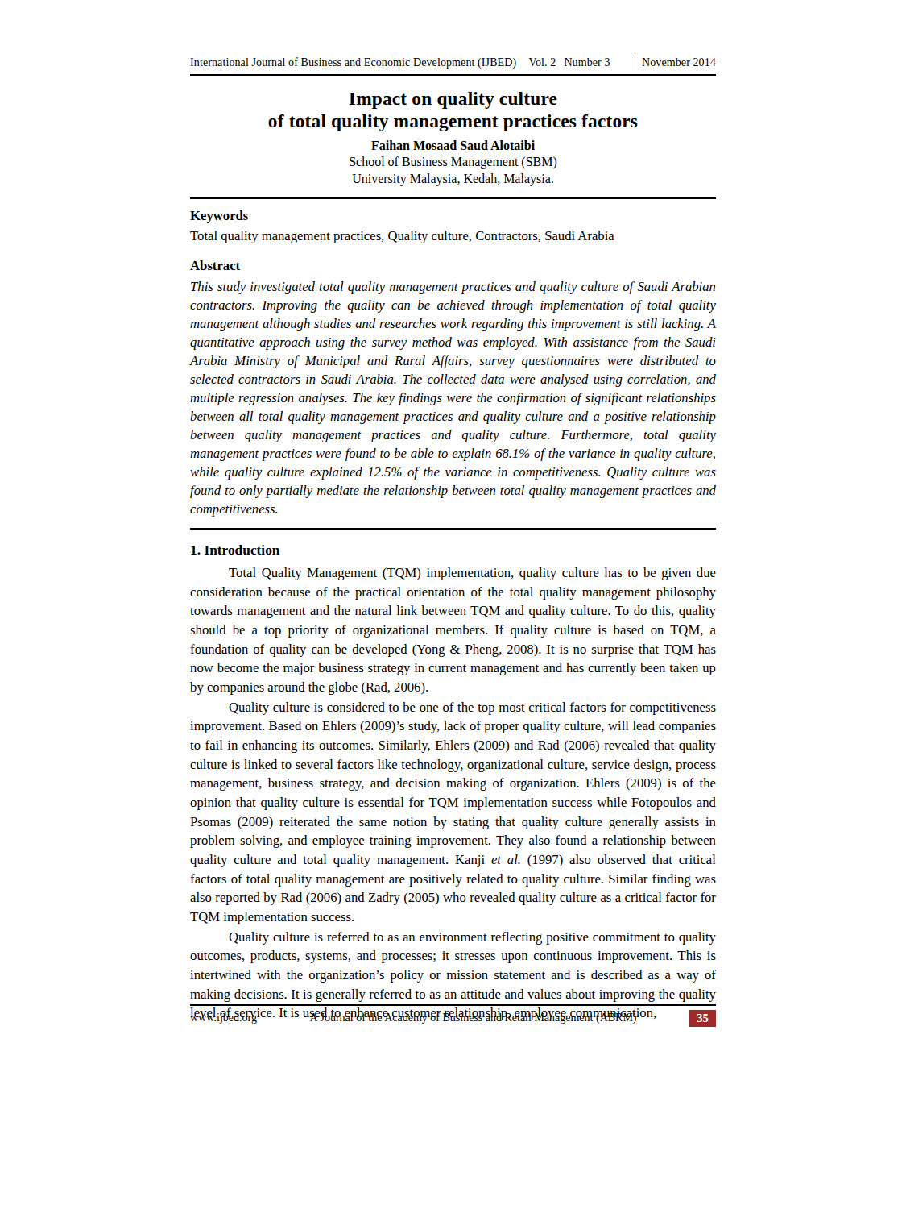International Journal of Business and Economic Development (IJBED) Vol. 2 Number 3
November 2014
Impact on quality culture
of total quality management practices factors
Faihan Mosaad Saud Alotaibi
School of Business Management (SBM)
University Malaysia, Kedah, Malaysia.
Keywords
Total quality management practices, Quality culture, Contractors, Saudi Arabia
Abstract
This study investigated total quality management practices and quality culture of Saudi Arabian contractors. Improving the quality can be achieved through implementation of total quality management although studies and researches work regarding this improvement is still lacking. A quantitative approach using the survey method was employed. With assistance from the Saudi Arabia Ministry of Municipal and Rural Affairs, survey questionnaires were distributed to selected contractors in Saudi Arabia. The collected data were analysed using correlation, and multiple regression analyses. The key findings were the confirmation of significant relationships between all total quality management practices and quality culture and a positive relationship between quality management practices and quality culture. Furthermore, total quality management practices were found to be able to explain 68.1% of the variance in quality culture, while quality culture explained 12.5% of the variance in competitiveness. Quality culture was found to only partially mediate the relationship between total quality management practices and competitiveness.
1. Introduction
Total Quality Management (TQM) implementation, quality culture has to be given due consideration because of the practical orientation of the total quality management philosophy towards management and the natural link between TQM and quality culture. To do this, quality should be a top priority of organizational members. If quality culture is based on TQM, a foundation of quality can be developed (Yong & Pheng, 2008). It is no surprise that TQM has now become the major business strategy in current management and has currently been taken up by companies around the globe (Rad, 2006).
Quality culture is considered to be one of the top most critical factors for competitiveness improvement. Based on Ehlers (2009)’s study, lack of proper quality culture, will lead companies to fail in enhancing its outcomes. Similarly, Ehlers (2009) and Rad (2006) revealed that quality culture is linked to several factors like technology, organizational culture, service design, process management, business strategy, and decision making of organization. Ehlers (2009) is of the opinion that quality culture is essential for TQM implementation success while Fotopoulos and Psomas (2009) reiterated the same notion by stating that quality culture generally assists in problem solving, and employee training improvement. They also found a relationship between quality culture and total quality management. Kanji et al. (1997) also observed that critical factors of total quality management are positively related to quality culture. Similar finding was also reported by Rad (2006) and Zadry (2005) who revealed quality culture as a critical factor for TQM implementation success.
Quality culture is referred to as an environment reflecting positive commitment to quality outcomes, products, systems, and processes; it stresses upon continuous improvement. This is intertwined with the organization’s policy or mission statement and is described as a way of making decisions. It is generally referred to as an attitude and values about improving the quality level of service. It is used to enhance customer relationship, employee communication,
www.ijbed.org
A Journal of the Academy of Business and Retail Management (ABRM)
35